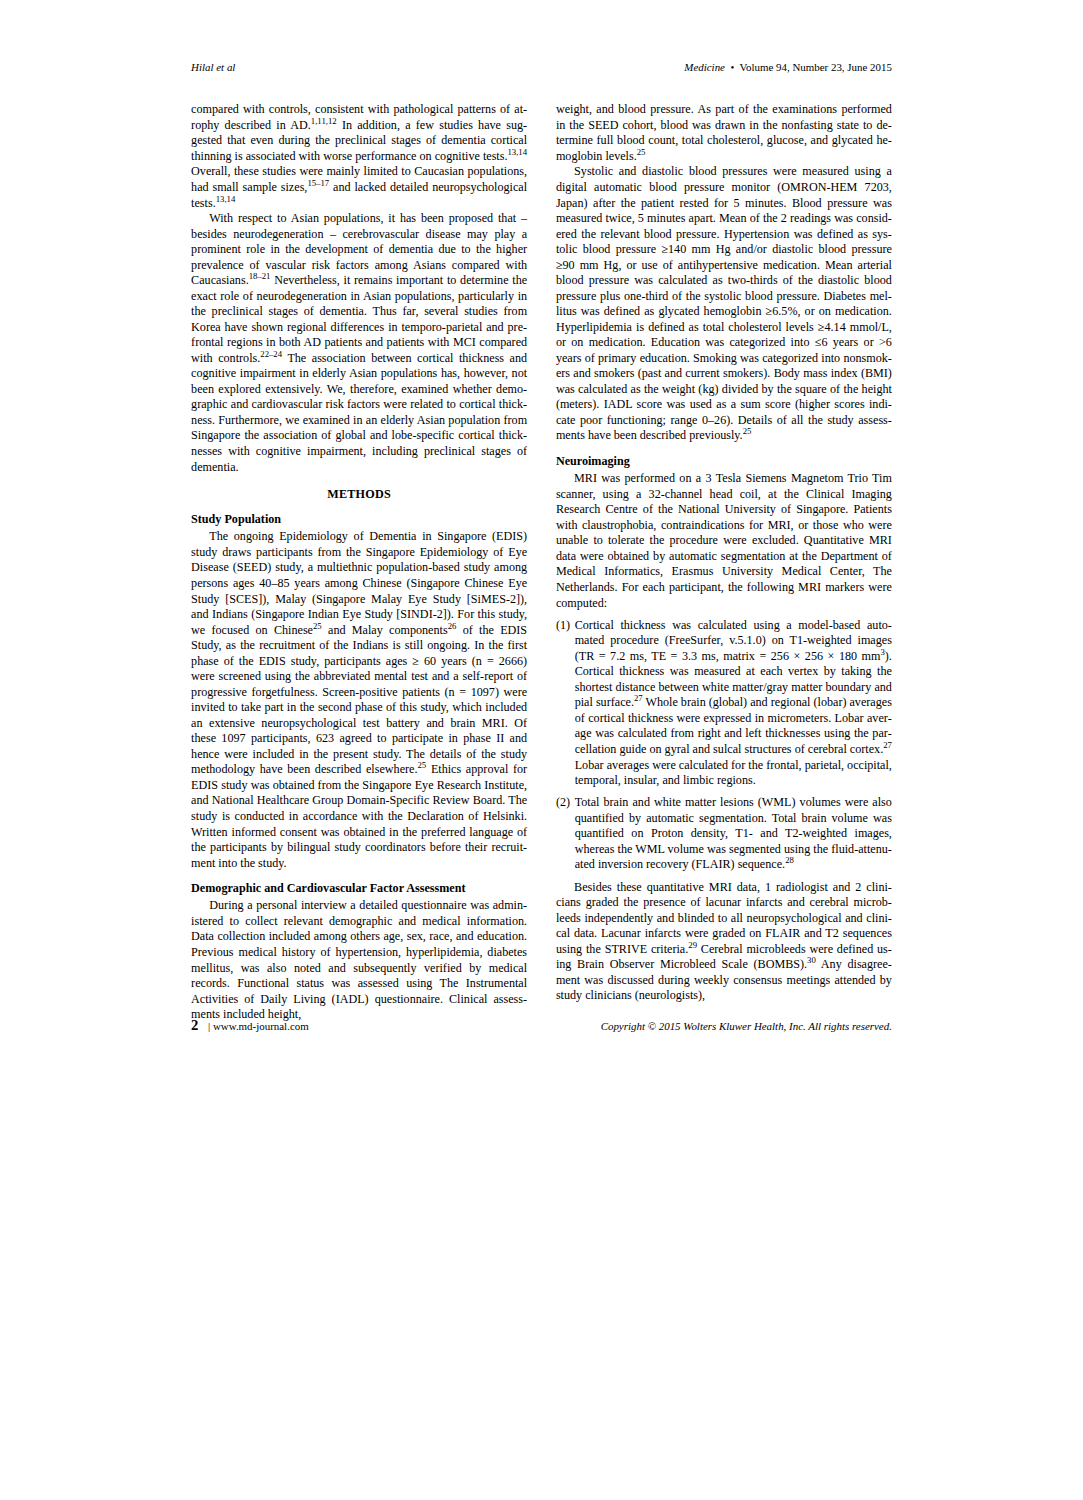Hilal et al
Medicine • Volume 94, Number 23, June 2015
compared with controls, consistent with pathological patterns of atrophy described in AD.1,11,12 In addition, a few studies have suggested that even during the preclinical stages of dementia cortical thinning is associated with worse performance on cognitive tests.13,14 Overall, these studies were mainly limited to Caucasian populations, had small sample sizes,15–17 and lacked detailed neuropsychological tests.13,14
With respect to Asian populations, it has been proposed that – besides neurodegeneration – cerebrovascular disease may play a prominent role in the development of dementia due to the higher prevalence of vascular risk factors among Asians compared with Caucasians.18–21 Nevertheless, it remains important to determine the exact role of neurodegeneration in Asian populations, particularly in the preclinical stages of dementia. Thus far, several studies from Korea have shown regional differences in temporo-parietal and prefrontal regions in both AD patients and patients with MCI compared with controls.22–24 The association between cortical thickness and cognitive impairment in elderly Asian populations has, however, not been explored extensively. We, therefore, examined whether demographic and cardiovascular risk factors were related to cortical thickness. Furthermore, we examined in an elderly Asian population from Singapore the association of global and lobe-specific cortical thicknesses with cognitive impairment, including preclinical stages of dementia.
Methods
Study Population
The ongoing Epidemiology of Dementia in Singapore (EDIS) study draws participants from the Singapore Epidemiology of Eye Disease (SEED) study, a multiethnic population-based study among persons ages 40–85 years among Chinese (Singapore Chinese Eye Study [SCES]), Malay (Singapore Malay Eye Study [SiMES-2]), and Indians (Singapore Indian Eye Study [SINDI-2]). For this study, we focused on Chinese25 and Malay components26 of the EDIS Study, as the recruitment of the Indians is still ongoing. In the first phase of the EDIS study, participants ages ≥ 60 years (n = 2666) were screened using the abbreviated mental test and a self-report of progressive forgetfulness. Screen-positive patients (n = 1097) were invited to take part in the second phase of this study, which included an extensive neuropsychological test battery and brain MRI. Of these 1097 participants, 623 agreed to participate in phase II and hence were included in the present study. The details of the study methodology have been described elsewhere.25 Ethics approval for EDIS study was obtained from the Singapore Eye Research Institute, and National Healthcare Group Domain-Specific Review Board. The study is conducted in accordance with the Declaration of Helsinki. Written informed consent was obtained in the preferred language of the participants by bilingual study coordinators before their recruitment into the study.
Demographic and Cardiovascular Factor Assessment
During a personal interview a detailed questionnaire was administered to collect relevant demographic and medical information. Data collection included among others age, sex, race, and education. Previous medical history of hypertension, hyperlipidemia, diabetes mellitus, was also noted and subsequently verified by medical records. Functional status was assessed using The Instrumental Activities of Daily Living (IADL) questionnaire. Clinical assessments included height,
weight, and blood pressure. As part of the examinations performed in the SEED cohort, blood was drawn in the nonfasting state to determine full blood count, total cholesterol, glucose, and glycated hemoglobin levels.25
Systolic and diastolic blood pressures were measured using a digital automatic blood pressure monitor (OMRON-HEM 7203, Japan) after the patient rested for 5 minutes. Blood pressure was measured twice, 5 minutes apart. Mean of the 2 readings was considered the relevant blood pressure. Hypertension was defined as systolic blood pressure ≥140 mm Hg and/or diastolic blood pressure ≥90 mm Hg, or use of antihypertensive medication. Mean arterial blood pressure was calculated as two-thirds of the diastolic blood pressure plus one-third of the systolic blood pressure. Diabetes mellitus was defined as glycated hemoglobin ≥6.5%, or on medication. Hyperlipidemia is defined as total cholesterol levels ≥4.14 mmol/L, or on medication. Education was categorized into ≤6 years or >6 years of primary education. Smoking was categorized into nonsmokers and smokers (past and current smokers). Body mass index (BMI) was calculated as the weight (kg) divided by the square of the height (meters). IADL score was used as a sum score (higher scores indicate poor functioning; range 0–26). Details of all the study assessments have been described previously.25
Neuroimaging
MRI was performed on a 3 Tesla Siemens Magnetom Trio Tim scanner, using a 32-channel head coil, at the Clinical Imaging Research Centre of the National University of Singapore. Patients with claustrophobia, contraindications for MRI, or those who were unable to tolerate the procedure were excluded. Quantitative MRI data were obtained by automatic segmentation at the Department of Medical Informatics, Erasmus University Medical Center, The Netherlands. For each participant, the following MRI markers were computed:
Cortical thickness was calculated using a model-based automated procedure (FreeSurfer, v.5.1.0) on T1-weighted images (TR = 7.2 ms, TE = 3.3 ms, matrix = 256 × 256 × 180 mm3). Cortical thickness was measured at each vertex by taking the shortest distance between white matter/gray matter boundary and pial surface.27 Whole brain (global) and regional (lobar) averages of cortical thickness were expressed in micrometers. Lobar average was calculated from right and left thicknesses using the parcellation guide on gyral and sulcal structures of cerebral cortex.27 Lobar averages were calculated for the frontal, parietal, occipital, temporal, insular, and limbic regions.
Total brain and white matter lesions (WML) volumes were also quantified by automatic segmentation. Total brain volume was quantified on Proton density, T1- and T2-weighted images, whereas the WML volume was segmented using the fluid-attenuated inversion recovery (FLAIR) sequence.28
Besides these quantitative MRI data, 1 radiologist and 2 clinicians graded the presence of lacunar infarcts and cerebral microbleeds independently and blinded to all neuropsychological and clinical data. Lacunar infarcts were graded on FLAIR and T2 sequences using the STRIVE criteria.29 Cerebral microbleeds were defined using Brain Observer Microbleed Scale (BOMBS).30 Any disagreement was discussed during weekly consensus meetings attended by study clinicians (neurologists),
2 | www.md-journal.com
Copyright © 2015 Wolters Kluwer Health, Inc. All rights reserved.